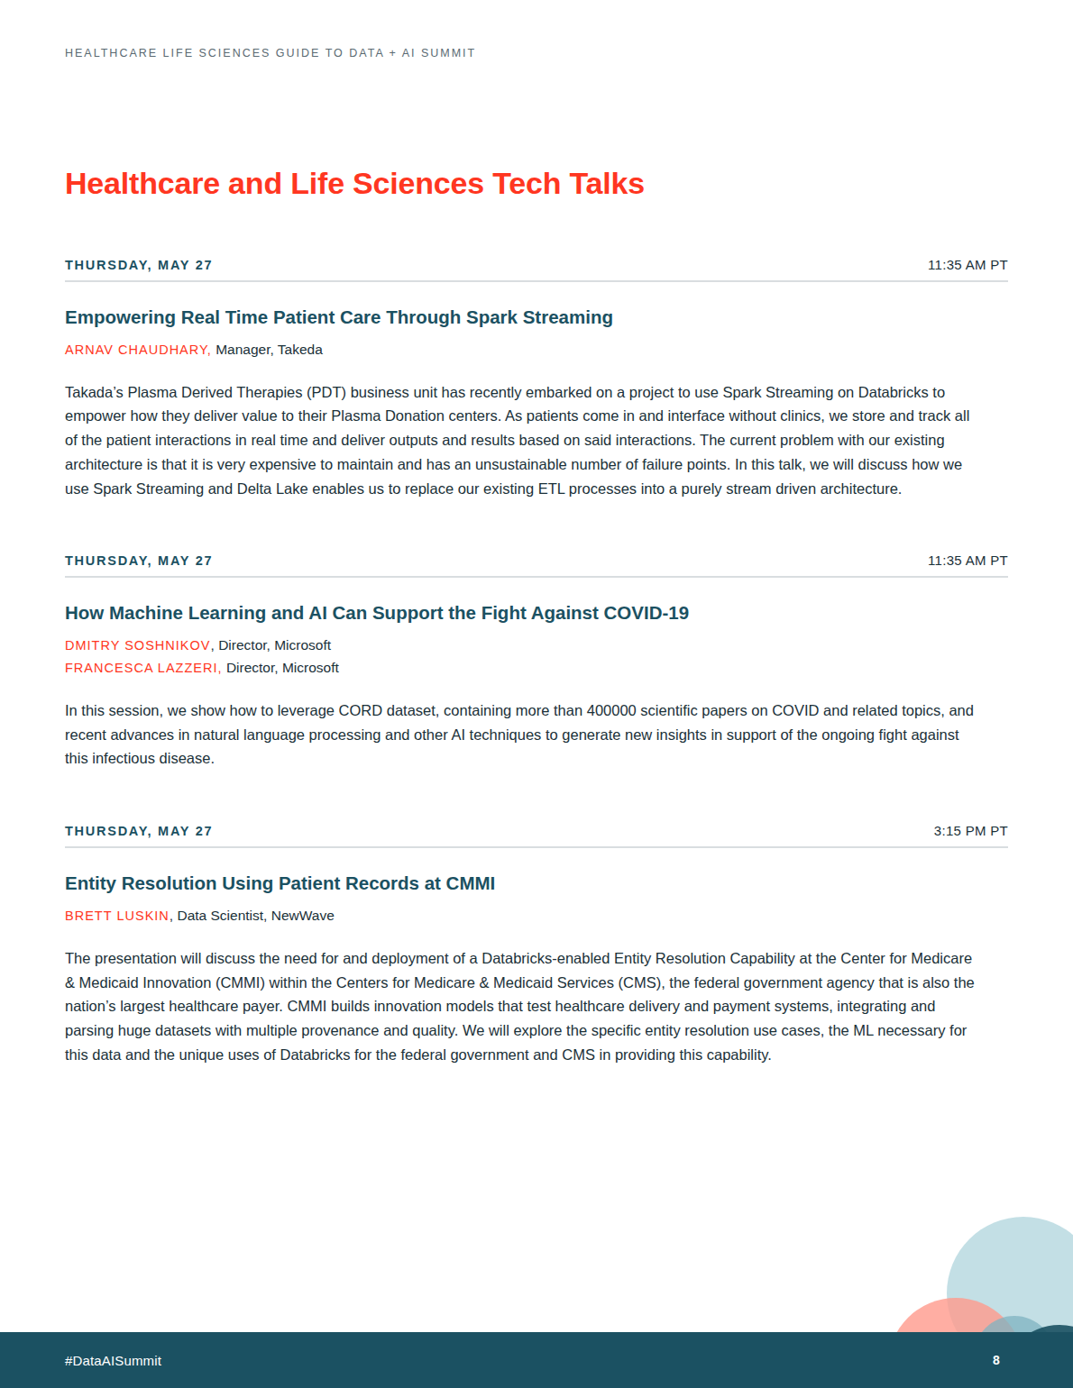Healthcare Life Sciences Guide to Data + AI Summit
Healthcare and Life Sciences Tech Talks
Thursday, May 27 11:35 AM PT
Empowering Real Time Patient Care Through Spark Streaming
Arnav Chaudhary, Manager, Takeda
Takada’s Plasma Derived Therapies (PDT) business unit has recently embarked on a project to use Spark Streaming on Databricks to empower how they deliver value to their Plasma Donation centers. As patients come in and interface without clinics, we store and track all of the patient interactions in real time and deliver outputs and results based on said interactions. The current problem with our existing architecture is that it is very expensive to maintain and has an unsustainable number of failure points. In this talk, we will discuss how we use Spark Streaming and Delta Lake enables us to replace our existing ETL processes into a purely stream driven architecture.
Thursday, May 27 11:35 AM PT
How Machine Learning and AI Can Support the Fight Against COVID-19
Dmitry Soshnikov, Director, Microsoft
Francesca Lazzeri, Director, Microsoft
In this session, we show how to leverage CORD dataset, containing more than 400000 scientific papers on COVID and related topics, and recent advances in natural language processing and other AI techniques to generate new insights in support of the ongoing fight against this infectious disease.
Thursday, May 27 3:15 PM PT
Entity Resolution Using Patient Records at CMMI
Brett Luskin, Data Scientist, NewWave
The presentation will discuss the need for and deployment of a Databricks-enabled Entity Resolution Capability at the Center for Medicare & Medicaid Innovation (CMMI) within the Centers for Medicare & Medicaid Services (CMS), the federal government agency that is also the nation’s largest healthcare payer. CMMI builds innovation models that test healthcare delivery and payment systems, integrating and parsing huge datasets with multiple provenance and quality. We will explore the specific entity resolution use cases, the ML necessary for this data and the unique uses of Databricks for the federal government and CMS in providing this capability.
#DataAISummit
8